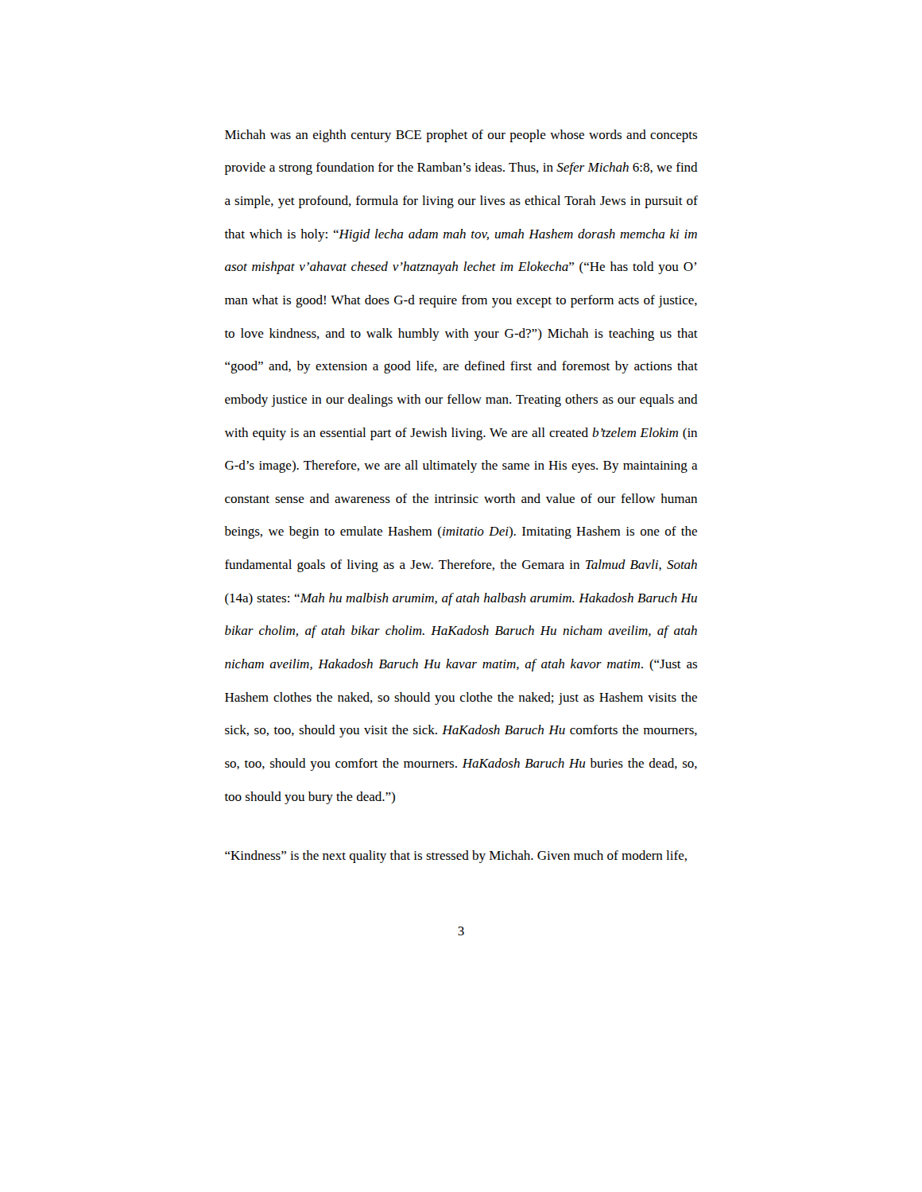Michah was an eighth century BCE prophet of our people whose words and concepts provide a strong foundation for the Ramban’s ideas. Thus, in Sefer Michah 6:8, we find a simple, yet profound, formula for living our lives as ethical Torah Jews in pursuit of that which is holy: “Higid lecha adam mah tov, umah Hashem dorash memcha ki im asot mishpat v’ahavat chesed v’hatznayah lechet im Elokecha” (“He has told you O’ man what is good! What does G-d require from you except to perform acts of justice, to love kindness, and to walk humbly with your G-d?”) Michah is teaching us that “good” and, by extension a good life, are defined first and foremost by actions that embody justice in our dealings with our fellow man. Treating others as our equals and with equity is an essential part of Jewish living. We are all created b’tzelem Elokim (in G-d’s image). Therefore, we are all ultimately the same in His eyes. By maintaining a constant sense and awareness of the intrinsic worth and value of our fellow human beings, we begin to emulate Hashem (imitatio Dei). Imitating Hashem is one of the fundamental goals of living as a Jew. Therefore, the Gemara in Talmud Bavli, Sotah (14a) states: “Mah hu malbish arumim, af atah halbash arumim. Hakadosh Baruch Hu bikar cholim, af atah bikar cholim. HaKadosh Baruch Hu nicham aveilim, af atah nicham aveilim, Hakadosh Baruch Hu kavar matim, af atah kavor matim. (“Just as Hashem clothes the naked, so should you clothe the naked; just as Hashem visits the sick, so, too, should you visit the sick. HaKadosh Baruch Hu comforts the mourners, so, too, should you comfort the mourners. HaKadosh Baruch Hu buries the dead, so, too should you bury the dead.”)
“Kindness” is the next quality that is stressed by Michah. Given much of modern life,
3